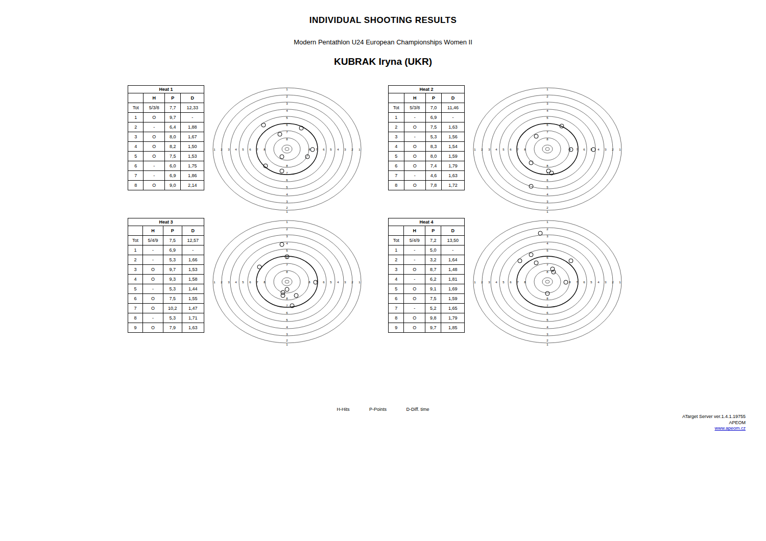INDIVIDUAL SHOOTING RESULTS
Modern Pentathlon U24 European Championships Women II
KUBRAK Iryna (UKR)
Heat 1
| | H | P | D |
| --- | --- | --- | --- |
| Tot | 5/3/8 | 7,7 | 12,33 |
| 1 | O | 9,7 | - |
| 2 | - | 6,4 | 1,88 |
| 3 | O | 8,0 | 1,67 |
| 4 | O | 8,2 | 1,50 |
| 5 | O | 7,5 | 1,53 |
| 6 | - | 6,0 | 1,75 |
| 7 | - | 6,9 | 1,86 |
| 8 | O | 9,0 | 2,14 |
1 2 3 4 5 6 7 8 8 7 6 5 4 3 2 1 1 2 3 4 5 6 7 8 8 7 6 5 4 3 2 1
Heat 2
| | H | P | D |
| --- | --- | --- | --- |
| Tot | 5/3/8 | 7,0 | 11,46 |
| 1 | - | 6,9 | - |
| 2 | O | 7,5 | 1,63 |
| 3 | - | 5,3 | 1,56 |
| 4 | O | 8,3 | 1,54 |
| 5 | O | 8,0 | 1,59 |
| 6 | O | 7,4 | 1,79 |
| 7 | - | 4,6 | 1,63 |
| 8 | O | 7,8 | 1,72 |
1 2 3 4 5 6 7 8 8 7 6 5 4 3 2 1 1 2 3 4 5 6 7 8 8 7 6 5 4 3 2 1
Heat 3
| | H | P | D |
| --- | --- | --- | --- |
| Tot | 5/4/9 | 7,5 | 12,57 |
| 1 | - | 6,9 | - |
| 2 | - | 5,3 | 1,66 |
| 3 | O | 9,7 | 1,53 |
| 4 | O | 9,3 | 1,58 |
| 5 | - | 5,3 | 1,44 |
| 6 | O | 7,5 | 1,55 |
| 7 | O | 10,2 | 1,47 |
| 8 | - | 5,3 | 1,71 |
| 9 | O | 7,9 | 1,63 |
1 2 3 4 5 6 7 8 8 7 6 5 4 3 2 1 1 2 3 4 5 6 7 8 8 7 6 5 4 3 2 1
Heat 4
| | H | P | D |
| --- | --- | --- | --- |
| Tot | 5/4/9 | 7,2 | 13,50 |
| 1 | - | 5,0 | - |
| 2 | - | 3,2 | 1,64 |
| 3 | O | 8,7 | 1,48 |
| 4 | - | 6,2 | 1,81 |
| 5 | O | 9,1 | 1,69 |
| 6 | O | 7,5 | 1,59 |
| 7 | - | 5,2 | 1,65 |
| 8 | O | 9,8 | 1,79 |
| 9 | O | 9,7 | 1,85 |
1 2 3 4 5 6 7 8 8 7 6 5 4 3 2 1 1 2 3 4 5 6 7 8 8 7 6 5 4 3 2 1
H-Hits P-Points D-Diff. time
ATarget Server ver.1.4.1.19755
APEOM
www.apeom.cz